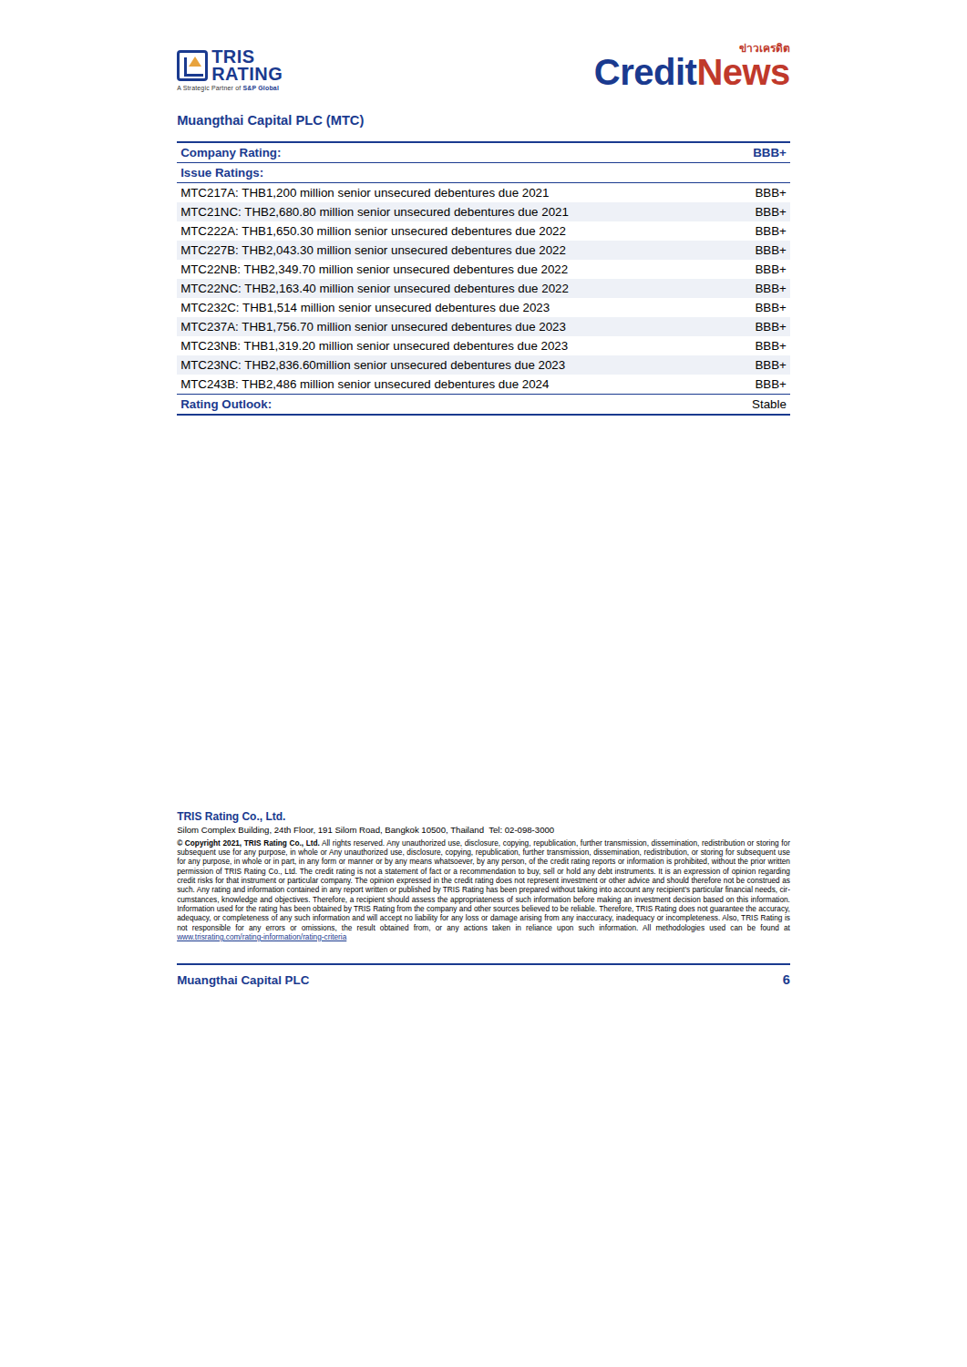TRIS RATING
A Strategic Partner of S&P Global
ข่าวเครดิต Credit News
Muangthai Capital PLC (MTC)
| Company Rating: | BBB+ |
| Issue Ratings: | |
| MTC217A: THB1,200 million senior unsecured debentures due 2021 | BBB+ |
| MTC21NC: THB2,680.80 million senior unsecured debentures due 2021 | BBB+ |
| MTC222A: THB1,650.30 million senior unsecured debentures due 2022 | BBB+ |
| MTC227B: THB2,043.30 million senior unsecured debentures due 2022 | BBB+ |
| MTC22NB: THB2,349.70 million senior unsecured debentures due 2022 | BBB+ |
| MTC22NC: THB2,163.40 million senior unsecured debentures due 2022 | BBB+ |
| MTC232C: THB1,514 million senior unsecured debentures due 2023 | BBB+ |
| MTC237A: THB1,756.70 million senior unsecured debentures due 2023 | BBB+ |
| MTC23NB: THB1,319.20 million senior unsecured debentures due 2023 | BBB+ |
| MTC23NC: THB2,836.60million senior unsecured debentures due 2023 | BBB+ |
| MTC243B: THB2,486 million senior unsecured debentures due 2024 | BBB+ |
| Rating Outlook: | Stable |
TRIS Rating Co., Ltd.
Silom Complex Building, 24th Floor, 191 Silom Road, Bangkok 10500, Thailand Tel: 02-098-3000
© Copyright 2021, TRIS Rating Co., Ltd. All rights reserved. Any unauthorized use, disclosure, copying, republication, further transmission, dissemination, redistribution or storing for subsequent use for any purpose, in whole or Any unauthorized use, disclosure, copying, republication, further transmission, dissemination, redistribution, or storing for subsequent use for any purpose, in whole or in part, in any form or manner or by any means whatsoever, by any person, of the credit rating reports or information is prohibited, without the prior written permission of TRIS Rating Co., Ltd. The credit rating is not a statement of fact or a recommendation to buy, sell or hold any debt instruments. It is an expression of opinion regarding credit risks for that instrument or particular company. The opinion expressed in the credit rating does not represent investment or other advice and should therefore not be construed as such. Any rating and information contained in any report written or published by TRIS Rating has been prepared without taking into account any recipient's particular financial needs, circumstances, knowledge and objectives. Therefore, a recipient should assess the appropriateness of such information before making an investment decision based on this information. Information used for the rating has been obtained by TRIS Rating from the company and other sources believed to be reliable. Therefore, TRIS Rating does not guarantee the accuracy, adequacy, or completeness of any such information and will accept no liability for any loss or damage arising from any inaccuracy, inadequacy or incompleteness. Also, TRIS Rating is not responsible for any errors or omissions, the result obtained from, or any actions taken in reliance upon such information. All methodologies used can be found at www.trisrating.com/rating-information/rating-criteria
Muangthai Capital PLC
6